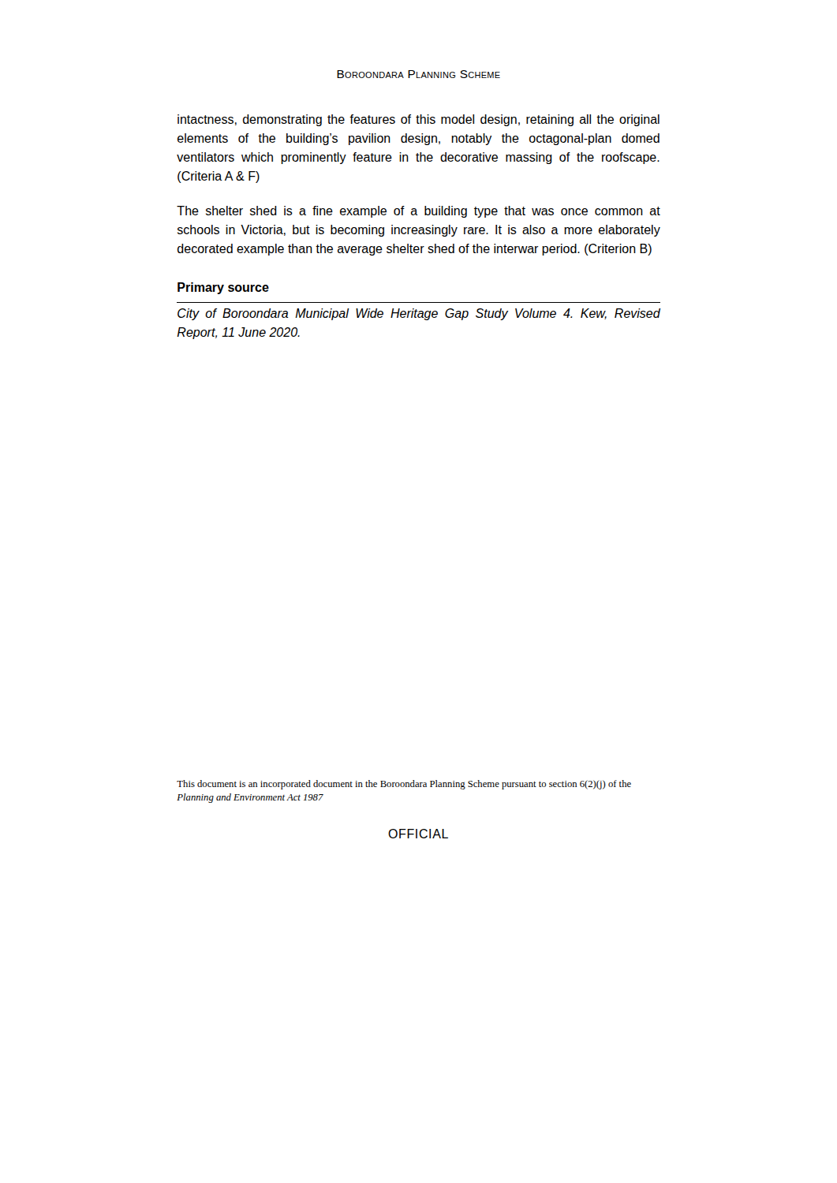Boroondara Planning Scheme
intactness, demonstrating the features of this model design, retaining all the original elements of the building’s pavilion design, notably the octagonal-plan domed ventilators which prominently feature in the decorative massing of the roofscape. (Criteria A & F)
The shelter shed is a fine example of a building type that was once common at schools in Victoria, but is becoming increasingly rare. It is also a more elaborately decorated example than the average shelter shed of the interwar period. (Criterion B)
Primary source
City of Boroondara Municipal Wide Heritage Gap Study Volume 4. Kew, Revised Report, 11 June 2020.
This document is an incorporated document in the Boroondara Planning Scheme pursuant to section 6(2)(j) of the Planning and Environment Act 1987
OFFICIAL